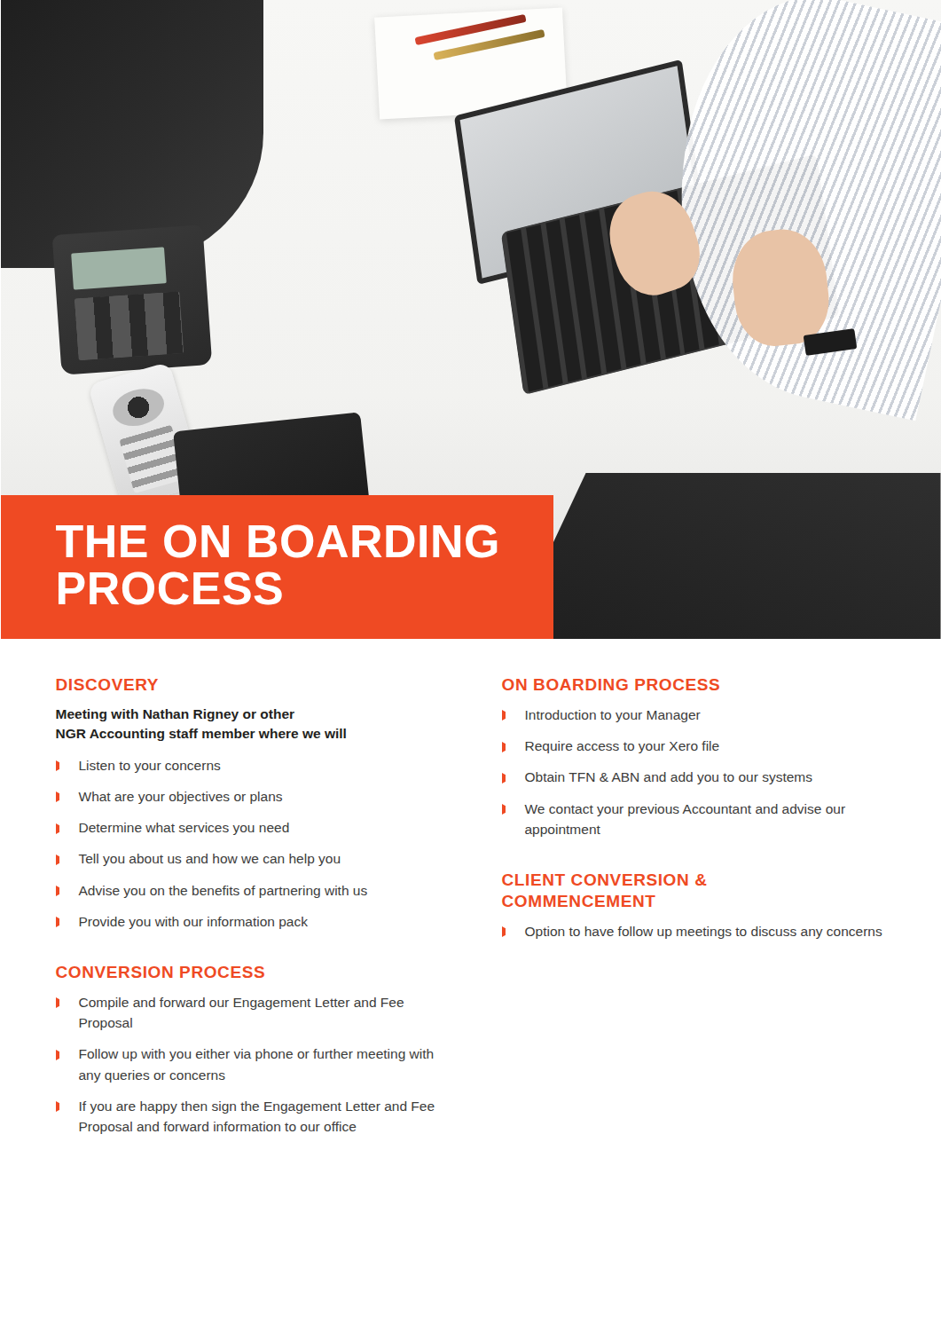The On Boarding
Process
Discovery
Meeting with Nathan Rigney or other
NGR Accounting staff member where we will
Listen to your concerns
What are your objectives or plans
Determine what services you need
Tell you about us and how we can help you
Advise you on the benefits of partnering with us
Provide you with our information pack
Conversion Process
Compile and forward our Engagement Letter and Fee Proposal
Follow up with you either via phone or further meeting with any queries or concerns
If you are happy then sign the Engagement Letter and Fee Proposal and forward information to our office
On Boarding Process
Introduction to your Manager
Require access to your Xero file
Obtain TFN & ABN and add you to our systems
We contact your previous Accountant and advise our appointment
Client Conversion &
Commencement
Option to have follow up meetings to discuss any concerns